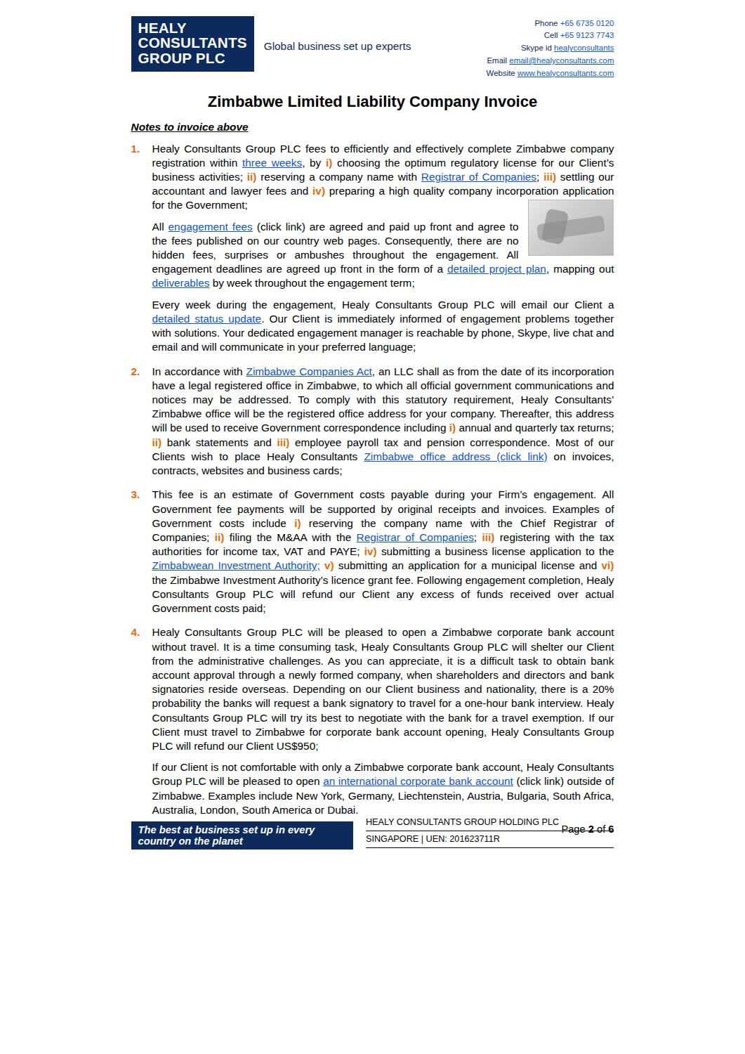HEALY CONSULTANTS GROUP PLC
Global business set up experts
Phone +65 6735 0120
Cell +65 9123 7743
Skype id healyconsultants
Email email@healyconsultants.com
Website www.healyconsultants.com
Zimbabwe Limited Liability Company Invoice
Notes to invoice above
Healy Consultants Group PLC fees to efficiently and effectively complete Zimbabwe company registration within three weeks, by i) choosing the optimum regulatory license for our Client’s business activities; ii) reserving a company name with Registrar of Companies; iii) settling our accountant and lawyer fees and iv) preparing a high quality company incorporation application for the Government;
All engagement fees (click link) are agreed and paid up front and agree to the fees published on our country web pages. Consequently, there are no hidden fees, surprises or ambushes throughout the engagement. All engagement deadlines are agreed up front in the form of a detailed project plan, mapping out deliverables by week throughout the engagement term;
Every week during the engagement, Healy Consultants Group PLC will email our Client a detailed status update. Our Client is immediately informed of engagement problems together with solutions. Your dedicated engagement manager is reachable by phone, Skype, live chat and email and will communicate in your preferred language;
In accordance with Zimbabwe Companies Act, an LLC shall as from the date of its incorporation have a legal registered office in Zimbabwe, to which all official government communications and notices may be addressed. To comply with this statutory requirement, Healy Consultants’ Zimbabwe office will be the registered office address for your company. Thereafter, this address will be used to receive Government correspondence including i) annual and quarterly tax returns; ii) bank statements and iii) employee payroll tax and pension correspondence. Most of our Clients wish to place Healy Consultants Zimbabwe office address (click link) on invoices, contracts, websites and business cards;
This fee is an estimate of Government costs payable during your Firm’s engagement. All Government fee payments will be supported by original receipts and invoices. Examples of Government costs include i) reserving the company name with the Chief Registrar of Companies; ii) filing the M&AA with the Registrar of Companies; iii) registering with the tax authorities for income tax, VAT and PAYE; iv) submitting a business license application to the Zimbabwean Investment Authority; v) submitting an application for a municipal license and vi) the Zimbabwe Investment Authority’s licence grant fee. Following engagement completion, Healy Consultants Group PLC will refund our Client any excess of funds received over actual Government costs paid;
Healy Consultants Group PLC will be pleased to open a Zimbabwe corporate bank account without travel. It is a time consuming task, Healy Consultants Group PLC will shelter our Client from the administrative challenges. As you can appreciate, it is a difficult task to obtain bank account approval through a newly formed company, when shareholders and directors and bank signatories reside overseas. Depending on our Client business and nationality, there is a 20% probability the banks will request a bank signatory to travel for a one-hour bank interview. Healy Consultants Group PLC will try its best to negotiate with the bank for a travel exemption. If our Client must travel to Zimbabwe for corporate bank account opening, Healy Consultants Group PLC will refund our Client US$950;
If our Client is not comfortable with only a Zimbabwe corporate bank account, Healy Consultants Group PLC will be pleased to open an international corporate bank account (click link) outside of Zimbabwe. Examples include New York, Germany, Liechtenstein, Austria, Bulgaria, South Africa, Australia, London, South America or Dubai.
The best at business set up in every country on the planet
HEALY CONSULTANTS GROUP HOLDING PLC
SINGAPORE | UEN: 201623711R
Page 2 of 6